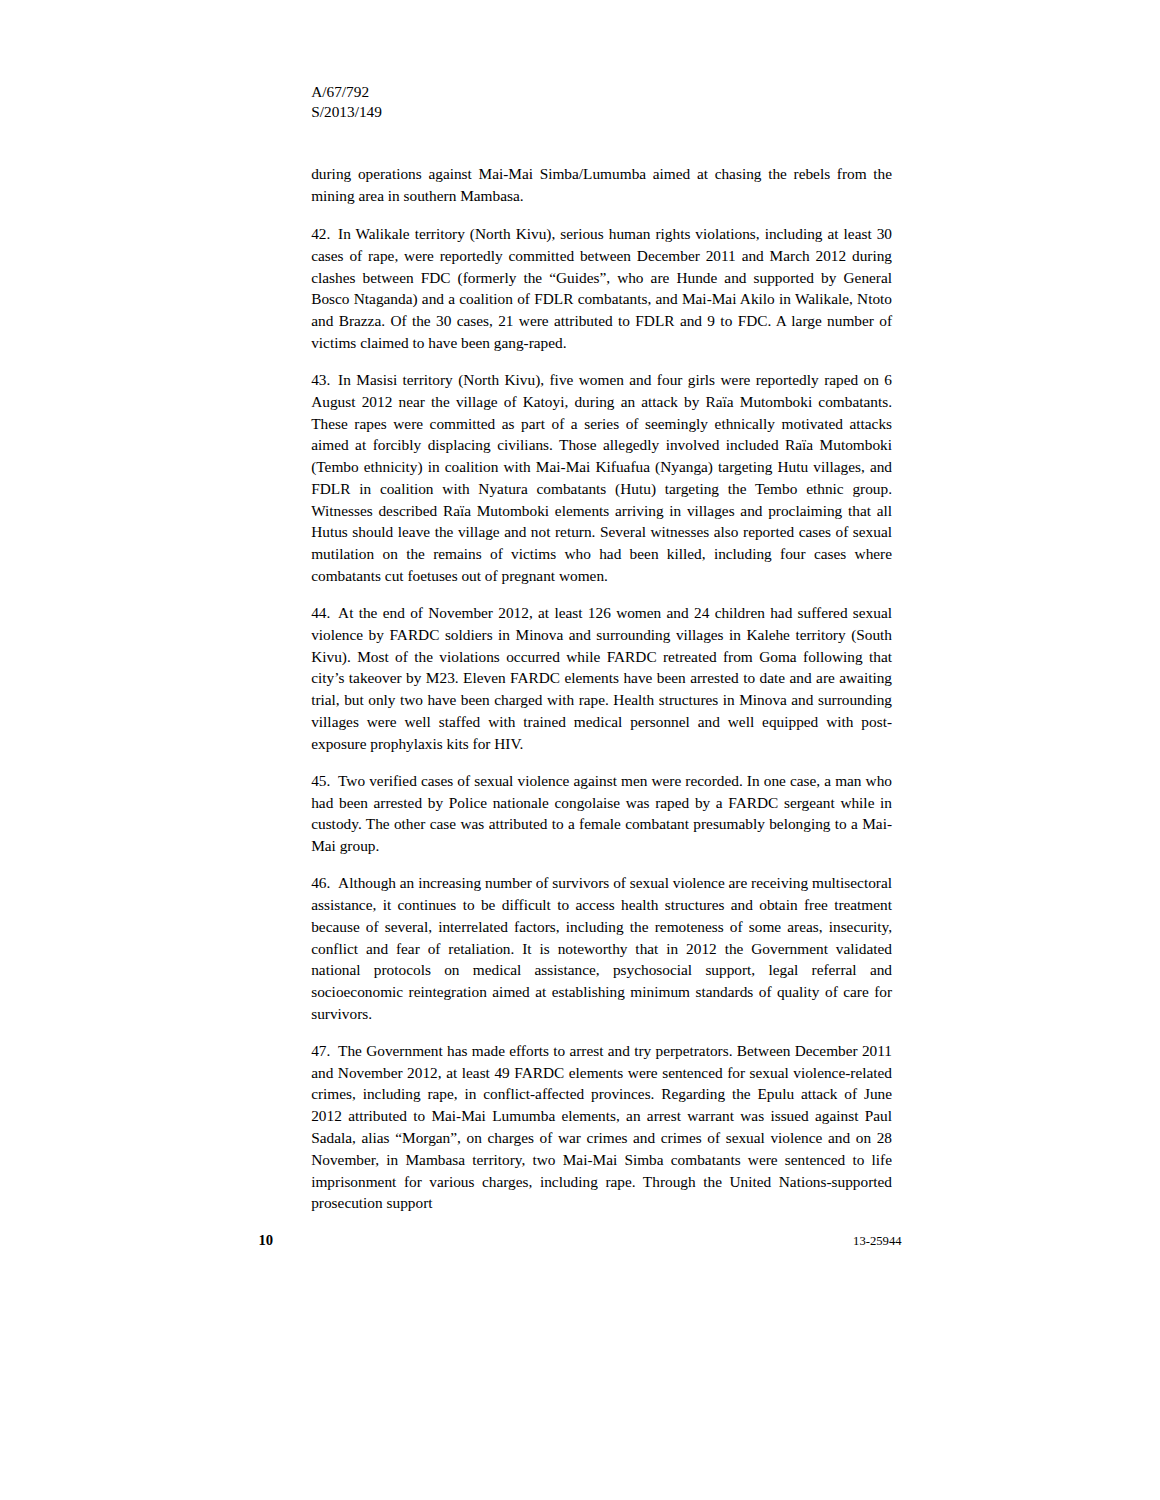A/67/792
S/2013/149
during operations against Mai-Mai Simba/Lumumba aimed at chasing the rebels from the mining area in southern Mambasa.
42. In Walikale territory (North Kivu), serious human rights violations, including at least 30 cases of rape, were reportedly committed between December 2011 and March 2012 during clashes between FDC (formerly the “Guides”, who are Hunde and supported by General Bosco Ntaganda) and a coalition of FDLR combatants, and Mai-Mai Akilo in Walikale, Ntoto and Brazza. Of the 30 cases, 21 were attributed to FDLR and 9 to FDC. A large number of victims claimed to have been gang-raped.
43. In Masisi territory (North Kivu), five women and four girls were reportedly raped on 6 August 2012 near the village of Katoyi, during an attack by Raïa Mutomboki combatants. These rapes were committed as part of a series of seemingly ethnically motivated attacks aimed at forcibly displacing civilians. Those allegedly involved included Raïa Mutomboki (Tembo ethnicity) in coalition with Mai-Mai Kifuafua (Nyanga) targeting Hutu villages, and FDLR in coalition with Nyatura combatants (Hutu) targeting the Tembo ethnic group. Witnesses described Raïa Mutomboki elements arriving in villages and proclaiming that all Hutus should leave the village and not return. Several witnesses also reported cases of sexual mutilation on the remains of victims who had been killed, including four cases where combatants cut foetuses out of pregnant women.
44. At the end of November 2012, at least 126 women and 24 children had suffered sexual violence by FARDC soldiers in Minova and surrounding villages in Kalehe territory (South Kivu). Most of the violations occurred while FARDC retreated from Goma following that city’s takeover by M23. Eleven FARDC elements have been arrested to date and are awaiting trial, but only two have been charged with rape. Health structures in Minova and surrounding villages were well staffed with trained medical personnel and well equipped with post-exposure prophylaxis kits for HIV.
45. Two verified cases of sexual violence against men were recorded. In one case, a man who had been arrested by Police nationale congolaise was raped by a FARDC sergeant while in custody. The other case was attributed to a female combatant presumably belonging to a Mai-Mai group.
46. Although an increasing number of survivors of sexual violence are receiving multisectoral assistance, it continues to be difficult to access health structures and obtain free treatment because of several, interrelated factors, including the remoteness of some areas, insecurity, conflict and fear of retaliation. It is noteworthy that in 2012 the Government validated national protocols on medical assistance, psychosocial support, legal referral and socioeconomic reintegration aimed at establishing minimum standards of quality of care for survivors.
47. The Government has made efforts to arrest and try perpetrators. Between December 2011 and November 2012, at least 49 FARDC elements were sentenced for sexual violence-related crimes, including rape, in conflict-affected provinces. Regarding the Epulu attack of June 2012 attributed to Mai-Mai Lumumba elements, an arrest warrant was issued against Paul Sadala, alias “Morgan”, on charges of war crimes and crimes of sexual violence and on 28 November, in Mambasa territory, two Mai-Mai Simba combatants were sentenced to life imprisonment for various charges, including rape. Through the United Nations-supported prosecution support
10 13-25944